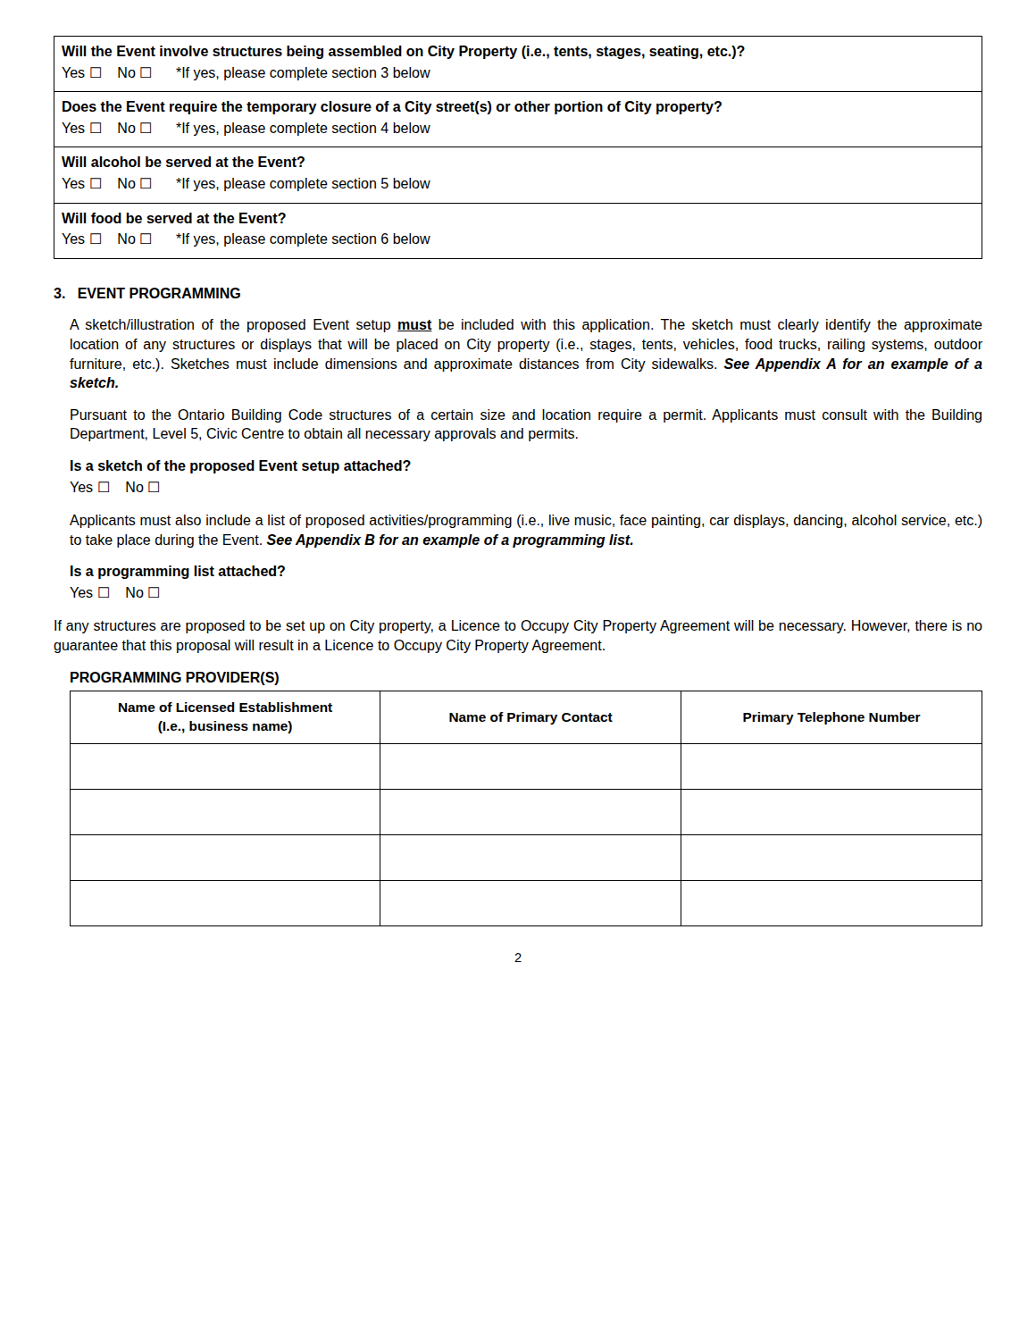Will the Event involve structures being assembled on City Property (i.e., tents, stages, seating, etc.)?
Yes ☐ No ☐ *If yes, please complete section 3 below
Does the Event require the temporary closure of a City street(s) or other portion of City property?
Yes ☐ No ☐ *If yes, please complete section 4 below
Will alcohol be served at the Event?
Yes ☐ No ☐ *If yes, please complete section 5 below
Will food be served at the Event?
Yes ☐ No ☐ *If yes, please complete section 6 below
3. EVENT PROGRAMMING
A sketch/illustration of the proposed Event setup must be included with this application. The sketch must clearly identify the approximate location of any structures or displays that will be placed on City property (i.e., stages, tents, vehicles, food trucks, railing systems, outdoor furniture, etc.). Sketches must include dimensions and approximate distances from City sidewalks. See Appendix A for an example of a sketch.
Pursuant to the Ontario Building Code structures of a certain size and location require a permit. Applicants must consult with the Building Department, Level 5, Civic Centre to obtain all necessary approvals and permits.
Is a sketch of the proposed Event setup attached?
Yes ☐ No ☐
Applicants must also include a list of proposed activities/programming (i.e., live music, face painting, car displays, dancing, alcohol service, etc.) to take place during the Event. See Appendix B for an example of a programming list.
Is a programming list attached?
Yes ☐ No ☐
If any structures are proposed to be set up on City property, a Licence to Occupy City Property Agreement will be necessary. However, there is no guarantee that this proposal will result in a Licence to Occupy City Property Agreement.
PROGRAMMING PROVIDER(S)
| Name of Licensed Establishment (I.e., business name) | Name of Primary Contact | Primary Telephone Number |
| --- | --- | --- |
2